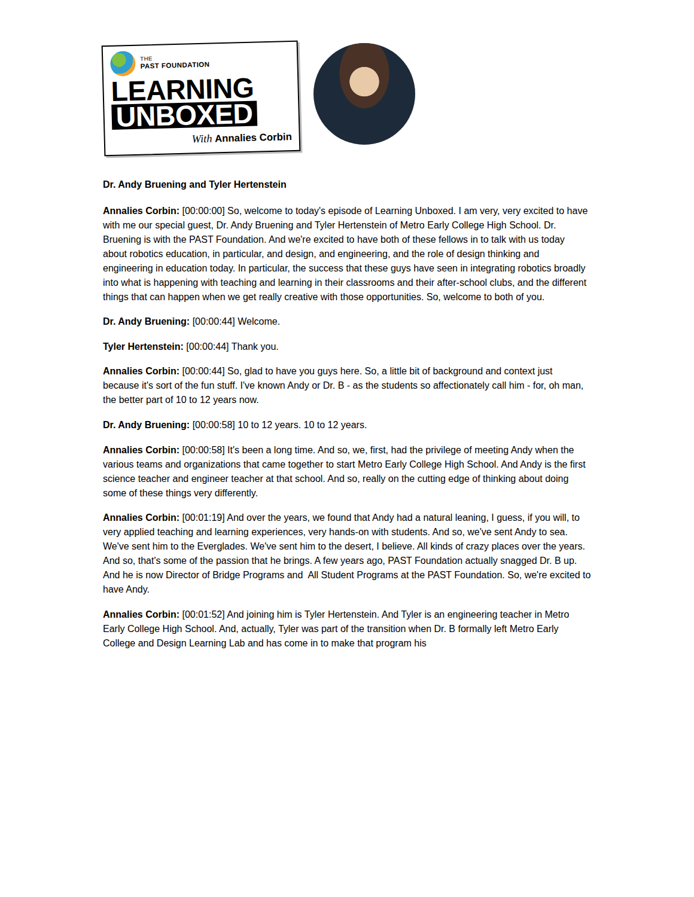THEPAST FOUNDATION
LEARNING
UNBOXED
With Annalies Corbin
Dr. Andy Bruening and Tyler Hertenstein
Annalies Corbin: [00:00:00] So, welcome to today's episode of Learning Unboxed. I am very, very excited to have with me our special guest, Dr. Andy Bruening and Tyler Hertenstein of Metro Early College High School. Dr. Bruening is with the PAST Foundation. And we're excited to have both of these fellows in to talk with us today about robotics education, in particular, and design, and engineering, and the role of design thinking and engineering in education today. In particular, the success that these guys have seen in integrating robotics broadly into what is happening with teaching and learning in their classrooms and their after-school clubs, and the different things that can happen when we get really creative with those opportunities. So, welcome to both of you.
Dr. Andy Bruening: [00:00:44] Welcome.
Tyler Hertenstein: [00:00:44] Thank you.
Annalies Corbin: [00:00:44] So, glad to have you guys here. So, a little bit of background and context just because it's sort of the fun stuff. I've known Andy or Dr. B - as the students so affectionately call him - for, oh man, the better part of 10 to 12 years now.
Dr. Andy Bruening: [00:00:58] 10 to 12 years. 10 to 12 years.
Annalies Corbin: [00:00:58] It's been a long time. And so, we, first, had the privilege of meeting Andy when the various teams and organizations that came together to start Metro Early College High School. And Andy is the first science teacher and engineer teacher at that school. And so, really on the cutting edge of thinking about doing some of these things very differently.
Annalies Corbin: [00:01:19] And over the years, we found that Andy had a natural leaning, I guess, if you will, to very applied teaching and learning experiences, very hands-on with students. And so, we've sent Andy to sea. We've sent him to the Everglades. We've sent him to the desert, I believe. All kinds of crazy places over the years. And so, that's some of the passion that he brings. A few years ago, PAST Foundation actually snagged Dr. B up. And he is now Director of Bridge Programs and All Student Programs at the PAST Foundation. So, we're excited to have Andy.
Annalies Corbin: [00:01:52] And joining him is Tyler Hertenstein. And Tyler is an engineering teacher in Metro Early College High School. And, actually, Tyler was part of the transition when Dr. B formally left Metro Early College and Design Learning Lab and has come in to make that program his